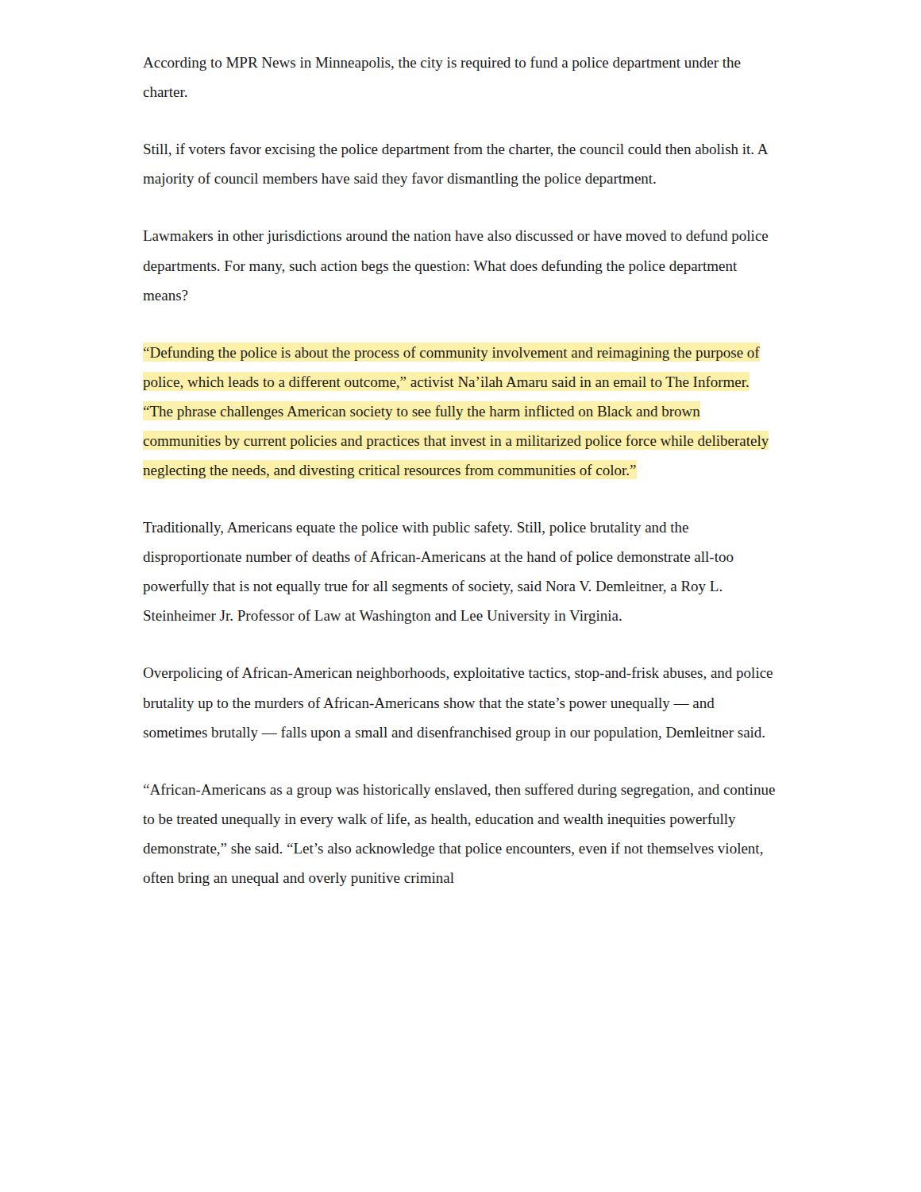According to MPR News in Minneapolis, the city is required to fund a police department under the charter.
Still, if voters favor excising the police department from the charter, the council could then abolish it. A majority of council members have said they favor dismantling the police department.
Lawmakers in other jurisdictions around the nation have also discussed or have moved to defund police departments. For many, such action begs the question: What does defunding the police department means?
“Defunding the police is about the process of community involvement and reimagining the purpose of police, which leads to a different outcome,” activist Na’ilah Amaru said in an email to The Informer. “The phrase challenges American society to see fully the harm inflicted on Black and brown communities by current policies and practices that invest in a militarized police force while deliberately neglecting the needs, and divesting critical resources from communities of color.”
Traditionally, Americans equate the police with public safety. Still, police brutality and the disproportionate number of deaths of African-Americans at the hand of police demonstrate all-too powerfully that is not equally true for all segments of society, said Nora V. Demleitner, a Roy L. Steinheimer Jr. Professor of Law at Washington and Lee University in Virginia.
Overpolicing of African-American neighborhoods, exploitative tactics, stop-and-frisk abuses, and police brutality up to the murders of African-Americans show that the state’s power unequally — and sometimes brutally — falls upon a small and disenfranchised group in our population, Demleitner said.
“African-Americans as a group was historically enslaved, then suffered during segregation, and continue to be treated unequally in every walk of life, as health, education and wealth inequities powerfully demonstrate,” she said. “Let’s also acknowledge that police encounters, even if not themselves violent, often bring an unequal and overly punitive criminal